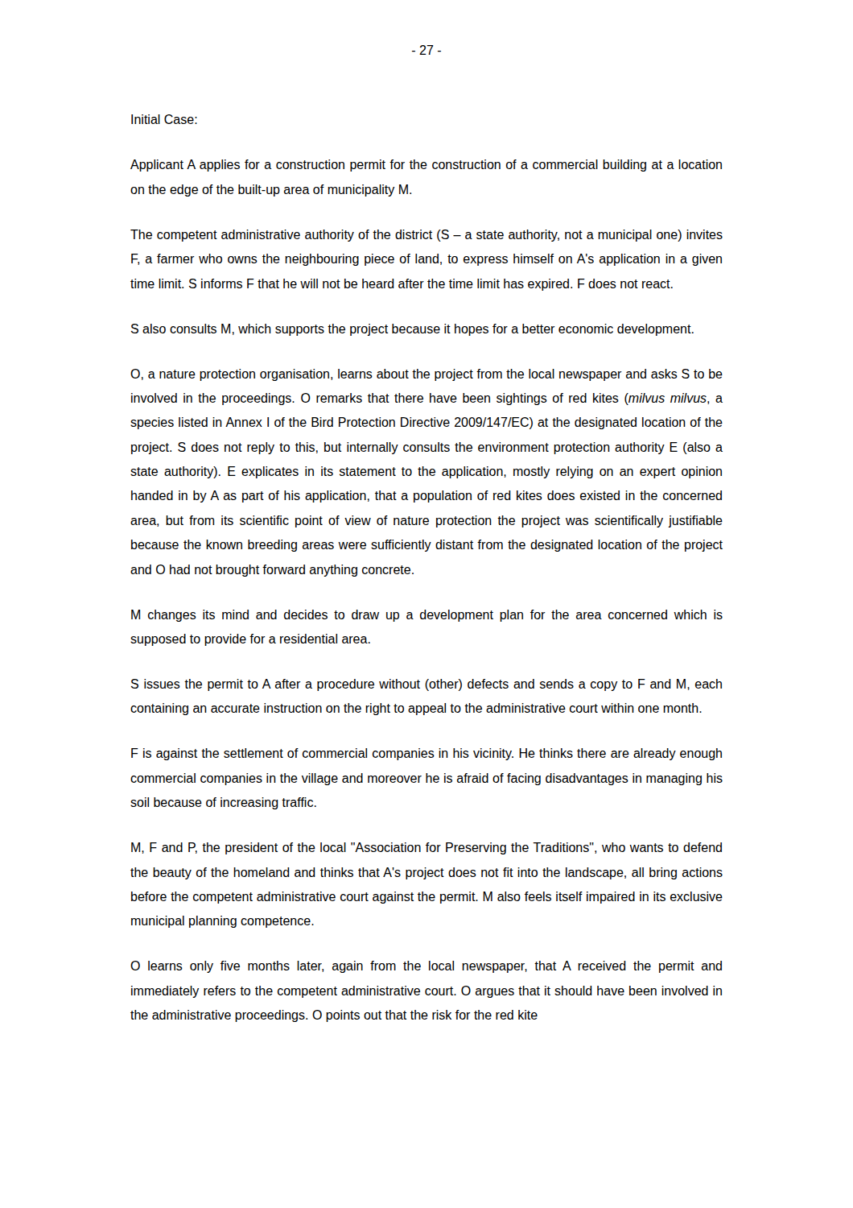- 27 -
Initial Case:
Applicant A applies for a construction permit for the construction of a commercial building at a location on the edge of the built-up area of municipality M.
The competent administrative authority of the district (S – a state authority, not a municipal one) invites F, a farmer who owns the neighbouring piece of land, to express himself on A's application in a given time limit. S informs F that he will not be heard after the time limit has expired. F does not react.
S also consults M, which supports the project because it hopes for a better economic development.
O, a nature protection organisation, learns about the project from the local newspaper and asks S to be involved in the proceedings. O remarks that there have been sightings of red kites (milvus milvus, a species listed in Annex I of the Bird Protection Directive 2009/147/EC) at the designated location of the project. S does not reply to this, but internally consults the environment protection authority E (also a state authority). E explicates in its statement to the application, mostly relying on an expert opinion handed in by A as part of his application, that a population of red kites does existed in the concerned area, but from its scientific point of view of nature protection the project was scientifically justifiable because the known breeding areas were sufficiently distant from the designated location of the project and O had not brought forward anything concrete.
M changes its mind and decides to draw up a development plan for the area concerned which is supposed to provide for a residential area.
S issues the permit to A after a procedure without (other) defects and sends a copy to F and M, each containing an accurate instruction on the right to appeal to the administrative court within one month.
F is against the settlement of commercial companies in his vicinity. He thinks there are already enough commercial companies in the village and moreover he is afraid of facing disadvantages in managing his soil because of increasing traffic.
M, F and P, the president of the local "Association for Preserving the Traditions", who wants to defend the beauty of the homeland and thinks that A's project does not fit into the landscape, all bring actions before the competent administrative court against the permit. M also feels itself impaired in its exclusive municipal planning competence.
O learns only five months later, again from the local newspaper, that A received the permit and immediately refers to the competent administrative court. O argues that it should have been involved in the administrative proceedings. O points out that the risk for the red kite